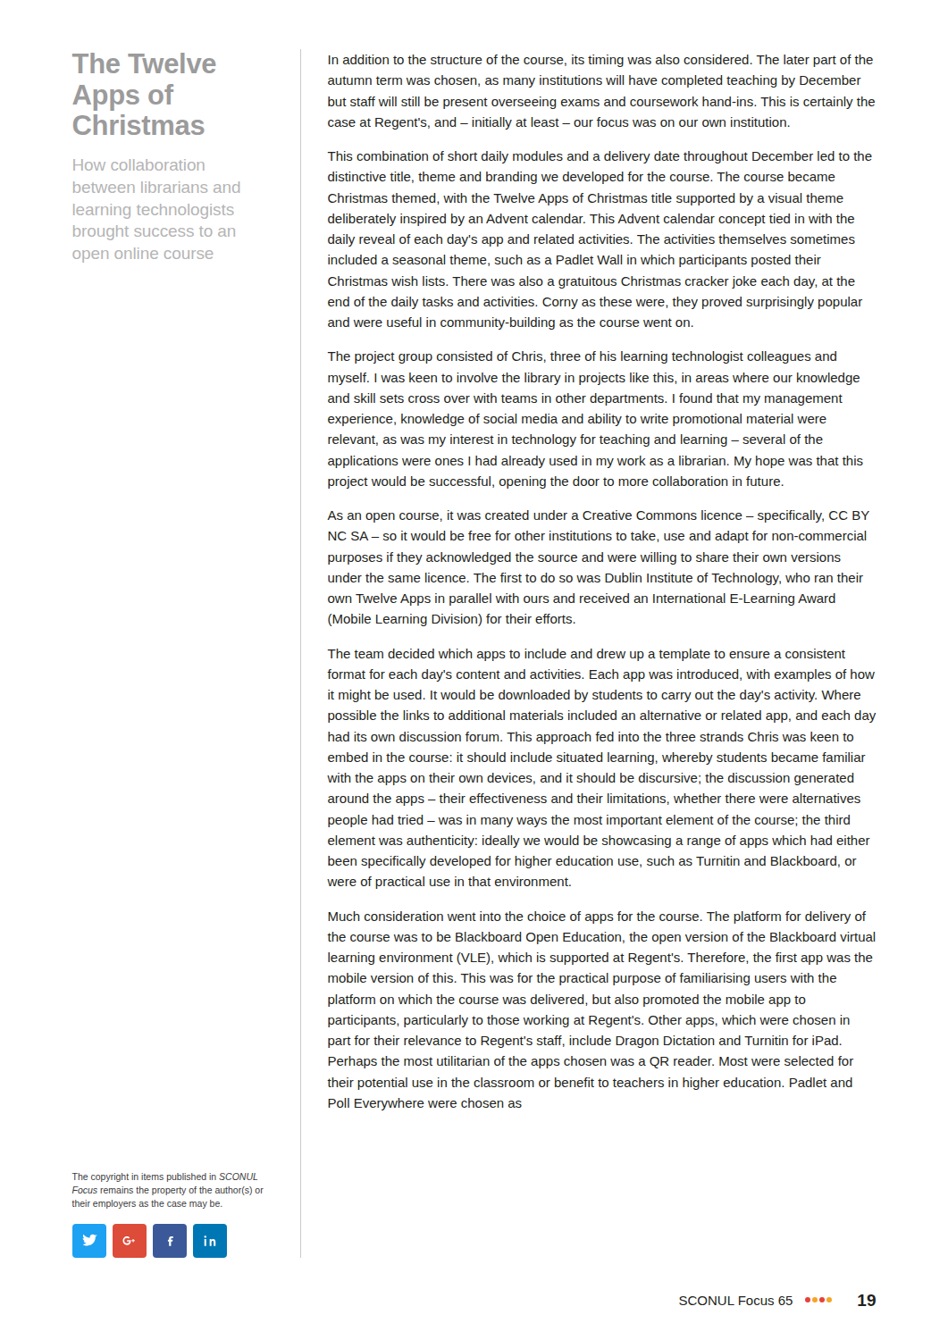The Twelve Apps of Christmas
How collaboration between librarians and learning technologists brought success to an open online course
The copyright in items published in SCONUL Focus remains the property of the author(s) or their employers as the case may be.
In addition to the structure of the course, its timing was also considered. The later part of the autumn term was chosen, as many institutions will have completed teaching by December but staff will still be present overseeing exams and coursework hand-ins. This is certainly the case at Regent's, and – initially at least – our focus was on our own institution.
This combination of short daily modules and a delivery date throughout December led to the distinctive title, theme and branding we developed for the course. The course became Christmas themed, with the Twelve Apps of Christmas title supported by a visual theme deliberately inspired by an Advent calendar. This Advent calendar concept tied in with the daily reveal of each day's app and related activities. The activities themselves sometimes included a seasonal theme, such as a Padlet Wall in which participants posted their Christmas wish lists. There was also a gratuitous Christmas cracker joke each day, at the end of the daily tasks and activities. Corny as these were, they proved surprisingly popular and were useful in community-building as the course went on.
The project group consisted of Chris, three of his learning technologist colleagues and myself. I was keen to involve the library in projects like this, in areas where our knowledge and skill sets cross over with teams in other departments. I found that my management experience, knowledge of social media and ability to write promotional material were relevant, as was my interest in technology for teaching and learning – several of the applications were ones I had already used in my work as a librarian. My hope was that this project would be successful, opening the door to more collaboration in future.
As an open course, it was created under a Creative Commons licence – specifically, CC BY NC SA – so it would be free for other institutions to take, use and adapt for non-commercial purposes if they acknowledged the source and were willing to share their own versions under the same licence. The first to do so was Dublin Institute of Technology, who ran their own Twelve Apps in parallel with ours and received an International E-Learning Award (Mobile Learning Division) for their efforts.
The team decided which apps to include and drew up a template to ensure a consistent format for each day's content and activities. Each app was introduced, with examples of how it might be used. It would be downloaded by students to carry out the day's activity. Where possible the links to additional materials included an alternative or related app, and each day had its own discussion forum. This approach fed into the three strands Chris was keen to embed in the course: it should include situated learning, whereby students became familiar with the apps on their own devices, and it should be discursive; the discussion generated around the apps – their effectiveness and their limitations, whether there were alternatives people had tried – was in many ways the most important element of the course; the third element was authenticity: ideally we would be showcasing a range of apps which had either been specifically developed for higher education use, such as Turnitin and Blackboard, or were of practical use in that environment.
Much consideration went into the choice of apps for the course. The platform for delivery of the course was to be Blackboard Open Education, the open version of the Blackboard virtual learning environment (VLE), which is supported at Regent's. Therefore, the first app was the mobile version of this. This was for the practical purpose of familiarising users with the platform on which the course was delivered, but also promoted the mobile app to participants, particularly to those working at Regent's. Other apps, which were chosen in part for their relevance to Regent's staff, include Dragon Dictation and Turnitin for iPad. Perhaps the most utilitarian of the apps chosen was a QR reader. Most were selected for their potential use in the classroom or benefit to teachers in higher education. Padlet and Poll Everywhere were chosen as
SCONUL Focus 65 19